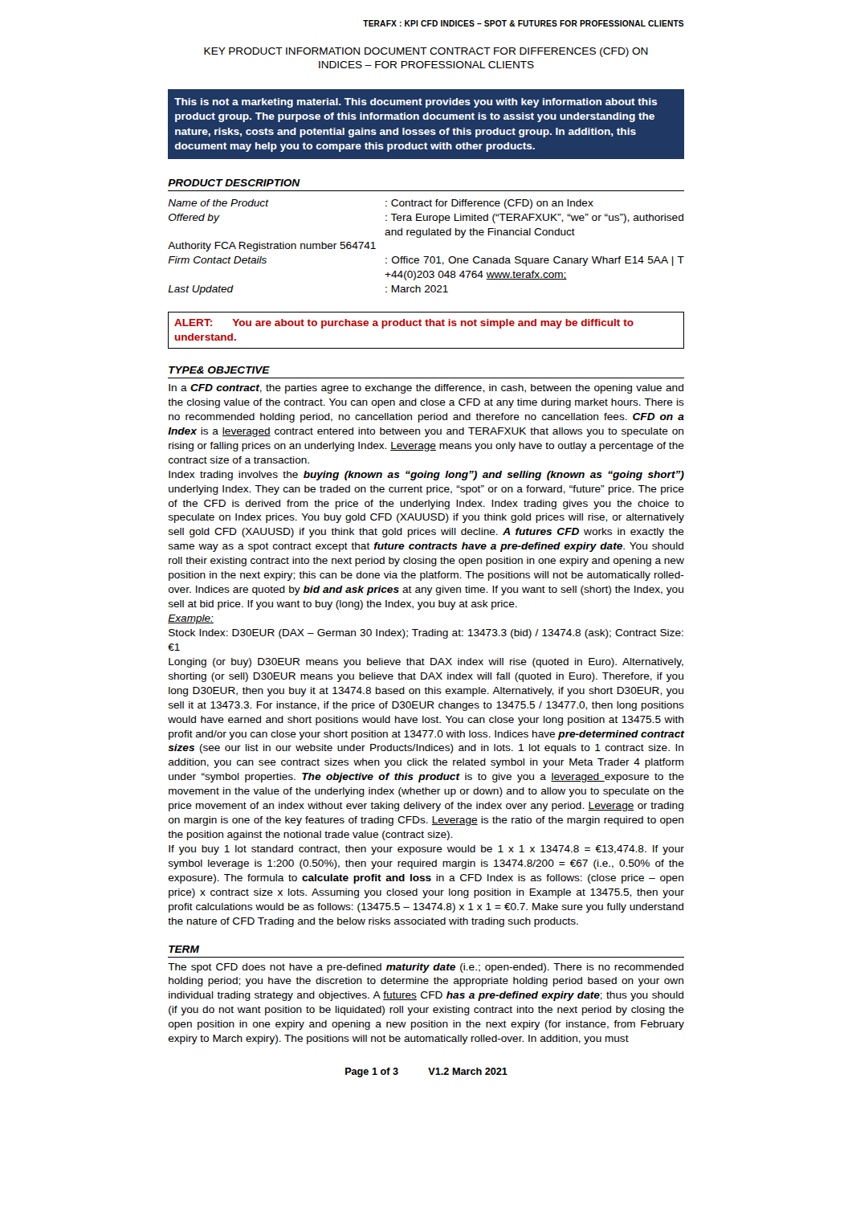TERAFX : KPI CFD INDICES – SPOT & FUTURES FOR PROFESSIONAL CLIENTS
KEY PRODUCT INFORMATION DOCUMENT CONTRACT FOR DIFFERENCES (CFD) ON
INDICES – FOR PROFESSIONAL CLIENTS
This is not a marketing material. This document provides you with key information about this product group. The purpose of this information document is to assist you understanding the nature, risks, costs and potential gains and losses of this product group. In addition, this document may help you to compare this product with other products.
PRODUCT DESCRIPTION
| Name of the Product | : Contract for Difference (CFD) on an Index |
| Offered by | : Tera Europe Limited (“TERAFXUK”, “we” or “us”), authorised and regulated by the Financial Conduct |
Authority FCA Registration number 564741
| Firm Contact Details | : Office 701, One Canada Square Canary Wharf E14 5AA / T +44(0)203 048 4764 www.terafx.com; |
| Last Updated | : March 2021 |
ALERT: You are about to purchase a product that is not simple and may be difficult to understand.
TYPE& OBJECTIVE
In a CFD contract, the parties agree to exchange the difference, in cash, between the opening value and the closing value of the contract. You can open and close a CFD at any time during market hours. There is no recommended holding period, no cancellation period and therefore no cancellation fees. CFD on a Index is a leveraged contract entered into between you and TERAFXUK that allows you to speculate on rising or falling prices on an underlying Index. Leverage means you only have to outlay a percentage of the contract size of a transaction.
Index trading involves the buying (known as “going long”) and selling (known as “going short”) underlying Index. They can be traded on the current price, “spot” or on a forward, “future” price. The price of the CFD is derived from the price of the underlying Index. Index trading gives you the choice to speculate on Index prices. You buy gold CFD (XAUUSD) if you think gold prices will rise, or alternatively sell gold CFD (XAUUSD) if you think that gold prices will decline. A futures CFD works in exactly the same way as a spot contract except that future contracts have a pre-defined expiry date. You should roll their existing contract into the next period by closing the open position in one expiry and opening a new position in the next expiry; this can be done via the platform. The positions will not be automatically rolled-over. Indices are quoted by bid and ask prices at any given time. If you want to sell (short) the Index, you sell at bid price. If you want to buy (long) the Index, you buy at ask price.
Example:
Stock Index: D30EUR (DAX – German 30 Index); Trading at: 13473.3 (bid) / 13474.8 (ask); Contract Size: €1
Longing (or buy) D30EUR means you believe that DAX index will rise (quoted in Euro). Alternatively, shorting (or sell) D30EUR means you believe that DAX index will fall (quoted in Euro). Therefore, if you long D30EUR, then you buy it at 13474.8 based on this example. Alternatively, if you short D30EUR, you sell it at 13473.3. For instance, if the price of D30EUR changes to 13475.5 / 13477.0, then long positions would have earned and short positions would have lost. You can close your long position at 13475.5 with profit and/or you can close your short position at 13477.0 with loss. Indices have pre-determined contract sizes (see our list in our website under Products/Indices) and in lots. 1 lot equals to 1 contract size. In addition, you can see contract sizes when you click the related symbol in your Meta Trader 4 platform under “symbol properties. The objective of this product is to give you a leveraged exposure to the movement in the value of the underlying index (whether up or down) and to allow you to speculate on the price movement of an index without ever taking delivery of the index over any period. Leverage or trading on margin is one of the key features of trading CFDs. Leverage is the ratio of the margin required to open the position against the notional trade value (contract size).
If you buy 1 lot standard contract, then your exposure would be 1 x 1 x 13474.8 = €13,474.8. If your symbol leverage is 1:200 (0.50%), then your required margin is 13474.8/200 = €67 (i.e., 0.50% of the exposure). The formula to calculate profit and loss in a CFD Index is as follows: (close price – open price) x contract size x lots. Assuming you closed your long position in Example at 13475.5, then your profit calculations would be as follows: (13475.5 – 13474.8) x 1 x 1 = €0.7. Make sure you fully understand the nature of CFD Trading and the below risks associated with trading such products.
TERM
The spot CFD does not have a pre-defined maturity date (i.e.; open-ended). There is no recommended holding period; you have the discretion to determine the appropriate holding period based on your own individual trading strategy and objectives. A futures CFD has a pre-defined expiry date; thus you should (if you do not want position to be liquidated) roll your existing contract into the next period by closing the open position in one expiry and opening a new position in the next expiry (for instance, from February expiry to March expiry). The positions will not be automatically rolled-over. In addition, you must
Page 1 of 3 V1.2 March 2021